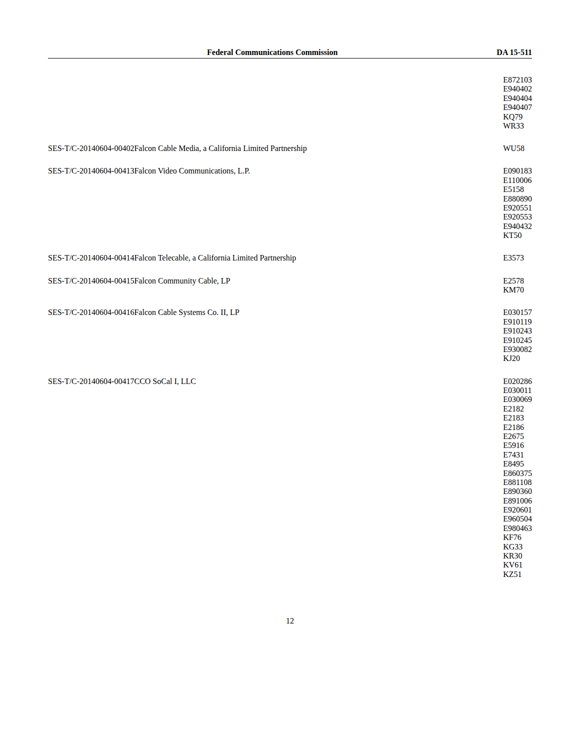Federal Communications Commission
DA 15-511
| | | E872103 E940402 E940404 E940407 KQ79 WR33 |
| SES-T/C-20140604-00402 | Falcon Cable Media, a California Limited Partnership | WU58 |
| SES-T/C-20140604-00413 | Falcon Video Communications, L.P. | E090183 E110006 E5158 E880890 E920551 E920553 E940432 KT50 |
| SES-T/C-20140604-00414 | Falcon Telecable, a California Limited Partnership | E3573 |
| SES-T/C-20140604-00415 | Falcon Community Cable, LP | E2578 KM70 |
| SES-T/C-20140604-00416 | Falcon Cable Systems Co. II, LP | E030157 E910119 E910243 E910245 E930082 KJ20 |
| SES-T/C-20140604-00417 | CCO SoCal I, LLC | E020286 E030011 E030069 E2182 E2183 E2186 E2675 E5916 E7431 E8495 E860375 E881108 E890360 E891006 E920601 E960504 E980463 KF76 KG33 KR30 KV61 KZ51 |
12